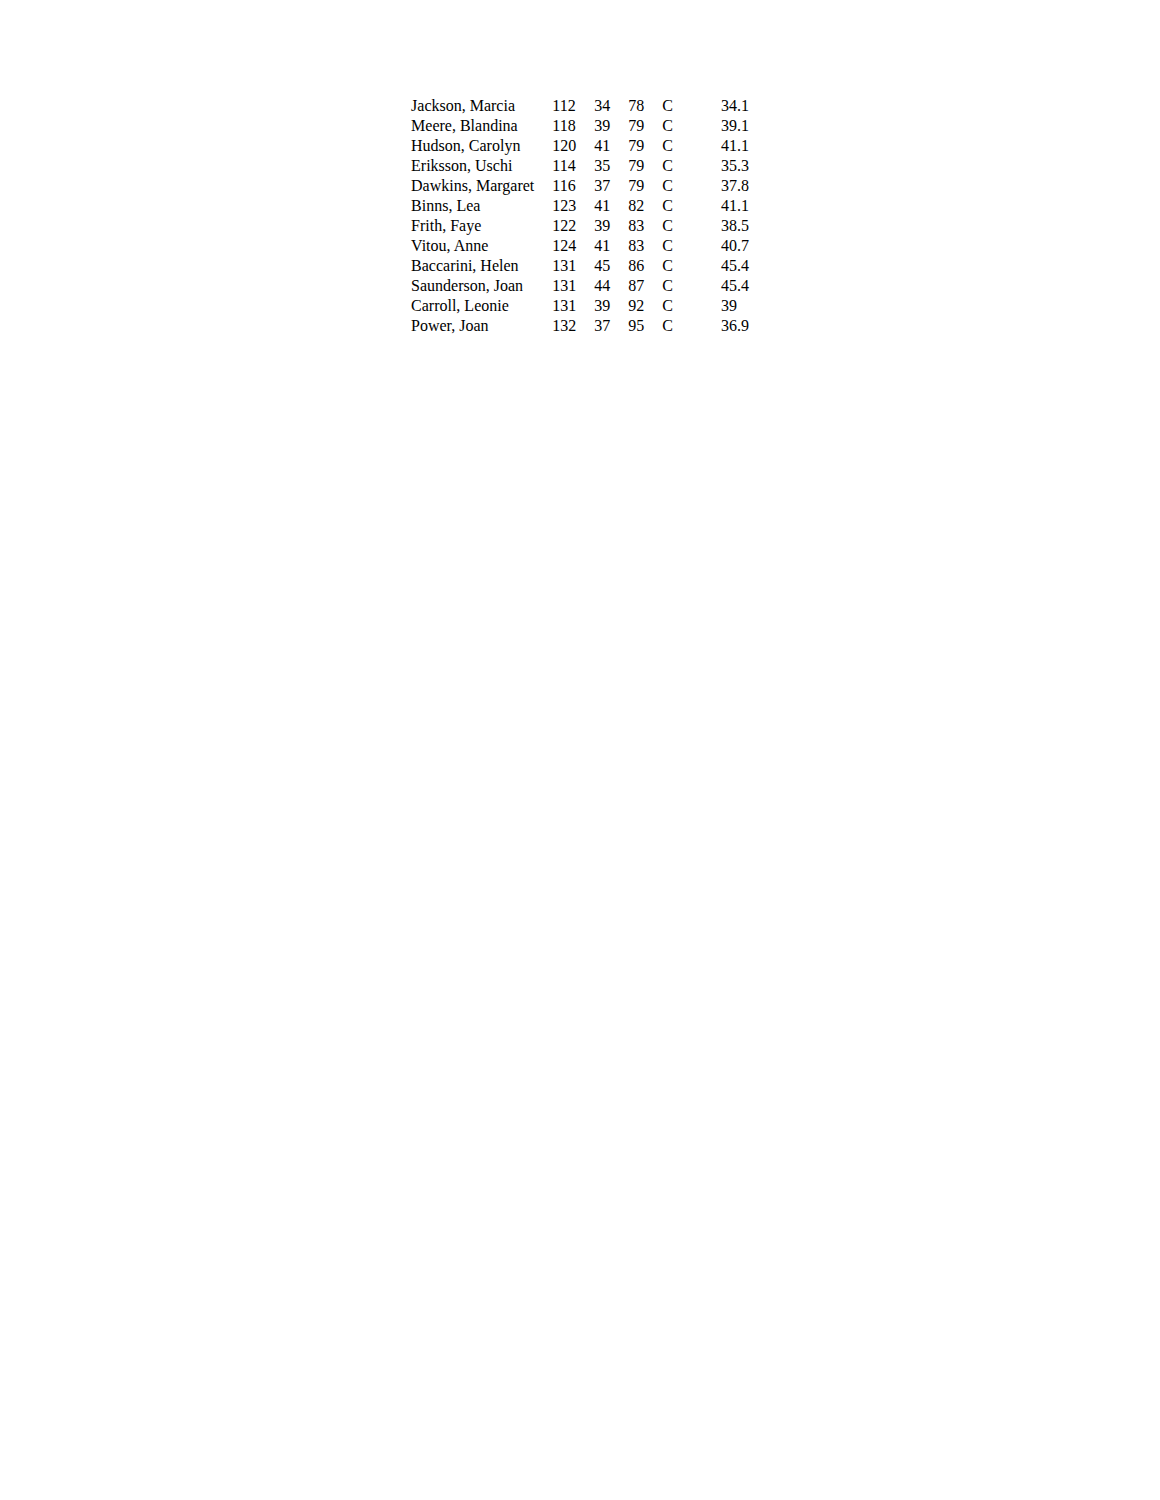| Jackson, Marcia | 112 | 34 | 78 | C | 34.1 |
| Meere, Blandina | 118 | 39 | 79 | C | 39.1 |
| Hudson, Carolyn | 120 | 41 | 79 | C | 41.1 |
| Eriksson, Uschi | 114 | 35 | 79 | C | 35.3 |
| Dawkins, Margaret | 116 | 37 | 79 | C | 37.8 |
| Binns, Lea | 123 | 41 | 82 | C | 41.1 |
| Frith, Faye | 122 | 39 | 83 | C | 38.5 |
| Vitou, Anne | 124 | 41 | 83 | C | 40.7 |
| Baccarini, Helen | 131 | 45 | 86 | C | 45.4 |
| Saunderson, Joan | 131 | 44 | 87 | C | 45.4 |
| Carroll, Leonie | 131 | 39 | 92 | C | 39 |
| Power, Joan | 132 | 37 | 95 | C | 36.9 |